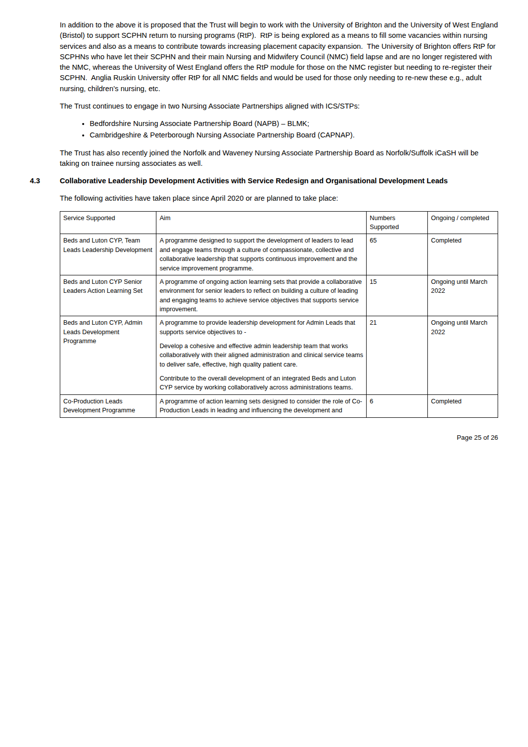In addition to the above it is proposed that the Trust will begin to work with the University of Brighton and the University of West England (Bristol) to support SCPHN return to nursing programs (RtP). RtP is being explored as a means to fill some vacancies within nursing services and also as a means to contribute towards increasing placement capacity expansion. The University of Brighton offers RtP for SCPHNs who have let their SCPHN and their main Nursing and Midwifery Council (NMC) field lapse and are no longer registered with the NMC, whereas the University of West England offers the RtP module for those on the NMC register but needing to re-register their SCPHN. Anglia Ruskin University offer RtP for all NMC fields and would be used for those only needing to re-new these e.g., adult nursing, children’s nursing, etc.
The Trust continues to engage in two Nursing Associate Partnerships aligned with ICS/STPs:
Bedfordshire Nursing Associate Partnership Board (NAPB) – BLMK;
Cambridgeshire & Peterborough Nursing Associate Partnership Board (CAPNAP).
The Trust has also recently joined the Norfolk and Waveney Nursing Associate Partnership Board as Norfolk/Suffolk iCaSH will be taking on trainee nursing associates as well.
4.3
Collaborative Leadership Development Activities with Service Redesign and Organisational Development Leads
The following activities have taken place since April 2020 or are planned to take place:
| Service Supported | Aim | Numbers Supported | Ongoing / completed |
| --- | --- | --- | --- |
| Beds and Luton CYP, Team Leads Leadership Development | A programme designed to support the development of leaders to lead and engage teams through a culture of compassionate, collective and collaborative leadership that supports continuous improvement and the service improvement programme. | 65 | Completed |
| Beds and Luton CYP Senior Leaders Action Learning Set | A programme of ongoing action learning sets that provide a collaborative environment for senior leaders to reflect on building a culture of leading and engaging teams to achieve service objectives that supports service improvement. | 15 | Ongoing until March 2022 |
| Beds and Luton CYP, Admin Leads Development Programme | A programme to provide leadership development for Admin Leads that supports service objectives to - Develop a cohesive and effective admin leadership team that works collaboratively with their aligned administration and clinical service teams to deliver safe, effective, high quality patient care. Contribute to the overall development of an integrated Beds and Luton CYP service by working collaboratively across administrations teams. | 21 | Ongoing until March 2022 |
| Co-Production Leads Development Programme | A programme of action learning sets designed to consider the role of Co-Production Leads in leading and influencing the development and | 6 | Completed |
Page 25 of 26